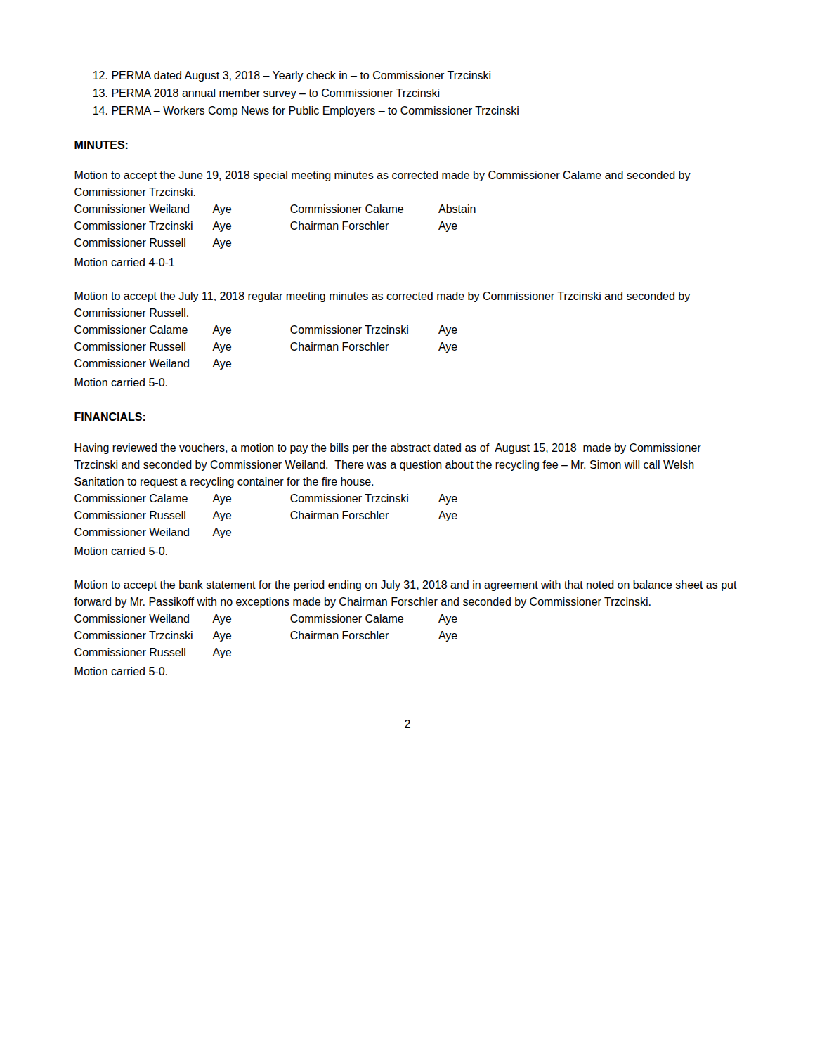PERMA dated August 3, 2018 – Yearly check in – to Commissioner Trzcinski
PERMA 2018 annual member survey – to Commissioner Trzcinski
PERMA – Workers Comp News for Public Employers – to Commissioner Trzcinski
MINUTES:
Motion to accept the June 19, 2018 special meeting minutes as corrected made by Commissioner Calame and seconded by Commissioner Trzcinski.
| Commissioner Weiland | Aye | Commissioner Calame | Abstain |
| Commissioner Trzcinski | Aye | Chairman Forschler | Aye |
| Commissioner Russell | Aye | | |
Motion carried 4-0-1
Motion to accept the July 11, 2018 regular meeting minutes as corrected made by Commissioner Trzcinski and seconded by Commissioner Russell.
| Commissioner Calame | Aye | Commissioner Trzcinski | Aye |
| Commissioner Russell | Aye | Chairman Forschler | Aye |
| Commissioner Weiland | Aye | | |
Motion carried 5-0.
FINANCIALS:
Having reviewed the vouchers, a motion to pay the bills per the abstract dated as of August 15, 2018 made by Commissioner Trzcinski and seconded by Commissioner Weiland. There was a question about the recycling fee – Mr. Simon will call Welsh Sanitation to request a recycling container for the fire house.
| Commissioner Calame | Aye | Commissioner Trzcinski | Aye |
| Commissioner Russell | Aye | Chairman Forschler | Aye |
| Commissioner Weiland | Aye | | |
Motion carried 5-0.
Motion to accept the bank statement for the period ending on July 31, 2018 and in agreement with that noted on balance sheet as put forward by Mr. Passikoff with no exceptions made by Chairman Forschler and seconded by Commissioner Trzcinski.
| Commissioner Weiland | Aye | Commissioner Calame | Aye |
| Commissioner Trzcinski | Aye | Chairman Forschler | Aye |
| Commissioner Russell | Aye | | |
Motion carried 5-0.
2